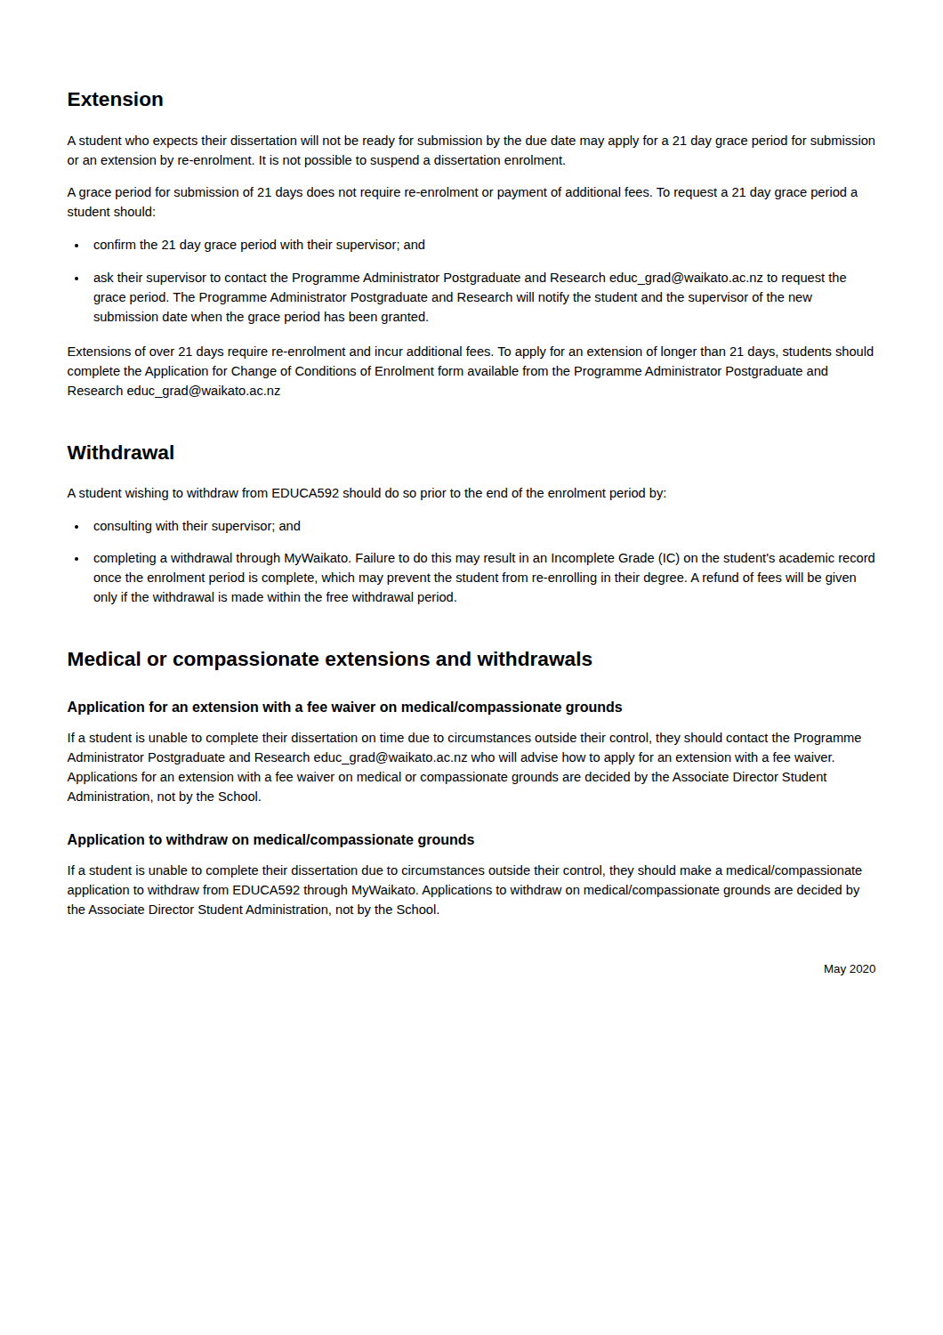Extension
A student who expects their dissertation will not be ready for submission by the due date may apply for a 21 day grace period for submission or an extension by re-enrolment. It is not possible to suspend a dissertation enrolment.
A grace period for submission of 21 days does not require re-enrolment or payment of additional fees. To request a 21 day grace period a student should:
confirm the 21 day grace period with their supervisor; and
ask their supervisor to contact the Programme Administrator Postgraduate and Research educ_grad@waikato.ac.nz to request the grace period. The Programme Administrator Postgraduate and Research will notify the student and the supervisor of the new submission date when the grace period has been granted.
Extensions of over 21 days require re-enrolment and incur additional fees. To apply for an extension of longer than 21 days, students should complete the Application for Change of Conditions of Enrolment form available from the Programme Administrator Postgraduate and Research educ_grad@waikato.ac.nz
Withdrawal
A student wishing to withdraw from EDUCA592 should do so prior to the end of the enrolment period by:
consulting with their supervisor; and
completing a withdrawal through MyWaikato. Failure to do this may result in an Incomplete Grade (IC) on the student's academic record once the enrolment period is complete, which may prevent the student from re-enrolling in their degree. A refund of fees will be given only if the withdrawal is made within the free withdrawal period.
Medical or compassionate extensions and withdrawals
Application for an extension with a fee waiver on medical/compassionate grounds
If a student is unable to complete their dissertation on time due to circumstances outside their control, they should contact the Programme Administrator Postgraduate and Research educ_grad@waikato.ac.nz who will advise how to apply for an extension with a fee waiver. Applications for an extension with a fee waiver on medical or compassionate grounds are decided by the Associate Director Student Administration, not by the School.
Application to withdraw on medical/compassionate grounds
If a student is unable to complete their dissertation due to circumstances outside their control, they should make a medical/compassionate application to withdraw from EDUCA592 through MyWaikato. Applications to withdraw on medical/compassionate grounds are decided by the Associate Director Student Administration, not by the School.
May 2020